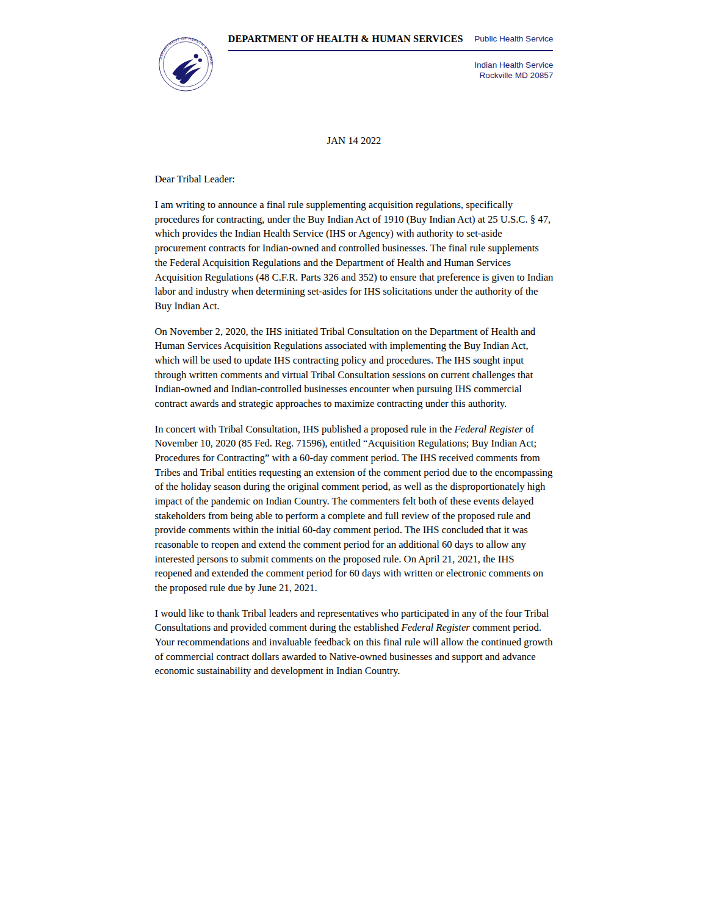DEPARTMENT OF HEALTH & HUMAN SERVICES • USA
DEPARTMENT OF HEALTH & HUMAN SERVICES
Public Health Service
Indian Health Service
Rockville MD 20857
JAN 14 2022
Dear Tribal Leader:
I am writing to announce a final rule supplementing acquisition regulations, specifically procedures for contracting, under the Buy Indian Act of 1910 (Buy Indian Act) at 25 U.S.C. § 47, which provides the Indian Health Service (IHS or Agency) with authority to set-aside procurement contracts for Indian-owned and controlled businesses. The final rule supplements the Federal Acquisition Regulations and the Department of Health and Human Services Acquisition Regulations (48 C.F.R. Parts 326 and 352) to ensure that preference is given to Indian labor and industry when determining set-asides for IHS solicitations under the authority of the Buy Indian Act.
On November 2, 2020, the IHS initiated Tribal Consultation on the Department of Health and Human Services Acquisition Regulations associated with implementing the Buy Indian Act, which will be used to update IHS contracting policy and procedures. The IHS sought input through written comments and virtual Tribal Consultation sessions on current challenges that Indian-owned and Indian-controlled businesses encounter when pursuing IHS commercial contract awards and strategic approaches to maximize contracting under this authority.
In concert with Tribal Consultation, IHS published a proposed rule in the Federal Register of November 10, 2020 (85 Fed. Reg. 71596), entitled “Acquisition Regulations; Buy Indian Act; Procedures for Contracting” with a 60-day comment period. The IHS received comments from Tribes and Tribal entities requesting an extension of the comment period due to the encompassing of the holiday season during the original comment period, as well as the disproportionately high impact of the pandemic on Indian Country. The commenters felt both of these events delayed stakeholders from being able to perform a complete and full review of the proposed rule and provide comments within the initial 60-day comment period. The IHS concluded that it was reasonable to reopen and extend the comment period for an additional 60 days to allow any interested persons to submit comments on the proposed rule. On April 21, 2021, the IHS reopened and extended the comment period for 60 days with written or electronic comments on the proposed rule due by June 21, 2021.
I would like to thank Tribal leaders and representatives who participated in any of the four Tribal Consultations and provided comment during the established Federal Register comment period. Your recommendations and invaluable feedback on this final rule will allow the continued growth of commercial contract dollars awarded to Native-owned businesses and support and advance economic sustainability and development in Indian Country.